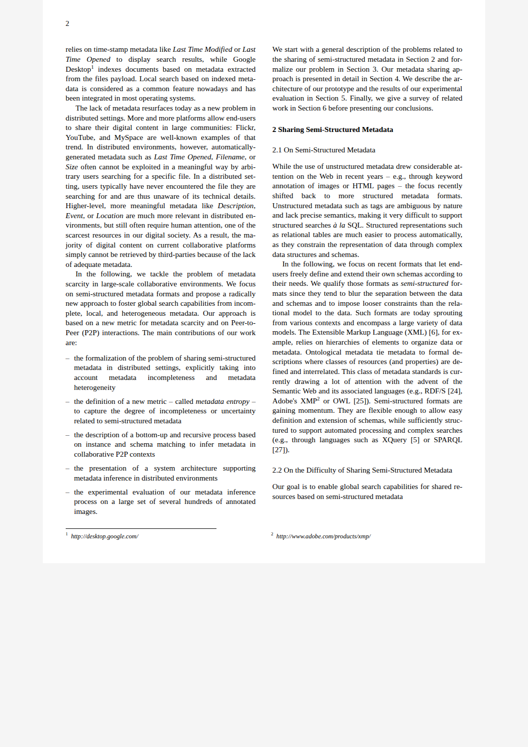2
relies on time-stamp metadata like Last Time Modified or Last Time Opened to display search results, while Google Desktop1 indexes documents based on metadata extracted from the files payload. Local search based on indexed metadata is considered as a common feature nowadays and has been integrated in most operating systems.
The lack of metadata resurfaces today as a new problem in distributed settings. More and more platforms allow end-users to share their digital content in large communities: Flickr, YouTube, and MySpace are well-known examples of that trend. In distributed environments, however, automatically-generated metadata such as Last Time Opened, Filename, or Size often cannot be exploited in a meaningful way by arbitrary users searching for a specific file. In a distributed setting, users typically have never encountered the file they are searching for and are thus unaware of its technical details. Higher-level, more meaningful metadata like Description, Event, or Location are much more relevant in distributed environments, but still often require human attention, one of the scarcest resources in our digital society. As a result, the majority of digital content on current collaborative platforms simply cannot be retrieved by third-parties because of the lack of adequate metadata.
In the following, we tackle the problem of metadata scarcity in large-scale collaborative environments. We focus on semi-structured metadata formats and propose a radically new approach to foster global search capabilities from incomplete, local, and heterogeneous metadata. Our approach is based on a new metric for metadata scarcity and on Peer-to-Peer (P2P) interactions. The main contributions of our work are:
the formalization of the problem of sharing semi-structured metadata in distributed settings, explicitly taking into account metadata incompleteness and metadata heterogeneity
the definition of a new metric – called metadata entropy – to capture the degree of incompleteness or uncertainty related to semi-structured metadata
the description of a bottom-up and recursive process based on instance and schema matching to infer metadata in collaborative P2P contexts
the presentation of a system architecture supporting metadata inference in distributed environments
the experimental evaluation of our metadata inference process on a large set of several hundreds of annotated images.
We start with a general description of the problems related to the sharing of semi-structured metadata in Section 2 and formalize our problem in Section 3. Our metadata sharing approach is presented in detail in Section 4. We describe the architecture of our prototype and the results of our experimental evaluation in Section 5. Finally, we give a survey of related work in Section 6 before presenting our conclusions.
2 Sharing Semi-Structured Metadata
2.1 On Semi-Structured Metadata
While the use of unstructured metadata drew considerable attention on the Web in recent years – e.g., through keyword annotation of images or HTML pages – the focus recently shifted back to more structured metadata formats. Unstructured metadata such as tags are ambiguous by nature and lack precise semantics, making it very difficult to support structured searches à la SQL. Structured representations such as relational tables are much easier to process automatically, as they constrain the representation of data through complex data structures and schemas.
In the following, we focus on recent formats that let end-users freely define and extend their own schemas according to their needs. We qualify those formats as semi-structured formats since they tend to blur the separation between the data and schemas and to impose looser constraints than the relational model to the data. Such formats are today sprouting from various contexts and encompass a large variety of data models. The Extensible Markup Language (XML) [6], for example, relies on hierarchies of elements to organize data or metadata. Ontological metadata tie metadata to formal descriptions where classes of resources (and properties) are defined and interrelated. This class of metadata standards is currently drawing a lot of attention with the advent of the Semantic Web and its associated languages (e.g., RDF/S [24], Adobe's XMP2 or OWL [25]). Semi-structured formats are gaining momentum. They are flexible enough to allow easy definition and extension of schemas, while sufficiently structured to support automated processing and complex searches (e.g., through languages such as XQuery [5] or SPARQL [27]).
2.2 On the Difficulty of Sharing Semi-Structured Metadata
Our goal is to enable global search capabilities for shared resources based on semi-structured metadata
1 http://desktop.google.com/
2 http://www.adobe.com/products/xmp/